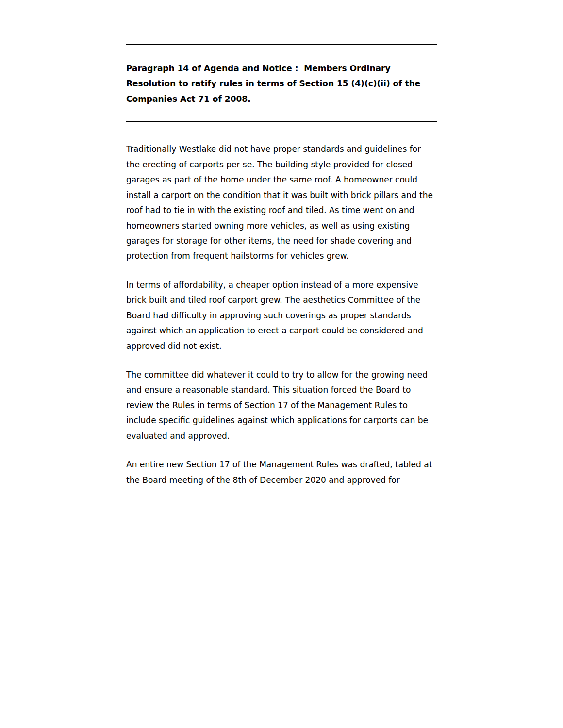Paragraph 14 of Agenda and Notice : Members Ordinary Resolution to ratify rules in terms of Section 15 (4)(c)(ii) of the Companies Act 71 of 2008.
Traditionally Westlake did not have proper standards and guidelines for the erecting of carports per se. The building style provided for closed garages as part of the home under the same roof. A homeowner could install a carport on the condition that it was built with brick pillars and the roof had to tie in with the existing roof and tiled. As time went on and homeowners started owning more vehicles, as well as using existing garages for storage for other items, the need for shade covering and protection from frequent hailstorms for vehicles grew.
In terms of affordability, a cheaper option instead of a more expensive brick built and tiled roof carport grew. The aesthetics Committee of the Board had difficulty in approving such coverings as proper standards against which an application to erect a carport could be considered and approved did not exist.
The committee did whatever it could to try to allow for the growing need and ensure a reasonable standard. This situation forced the Board to review the Rules in terms of Section 17 of the Management Rules to include specific guidelines against which applications for carports can be evaluated and approved.
An entire new Section 17 of the Management Rules was drafted, tabled at the Board meeting of the 8th of December 2020 and approved for